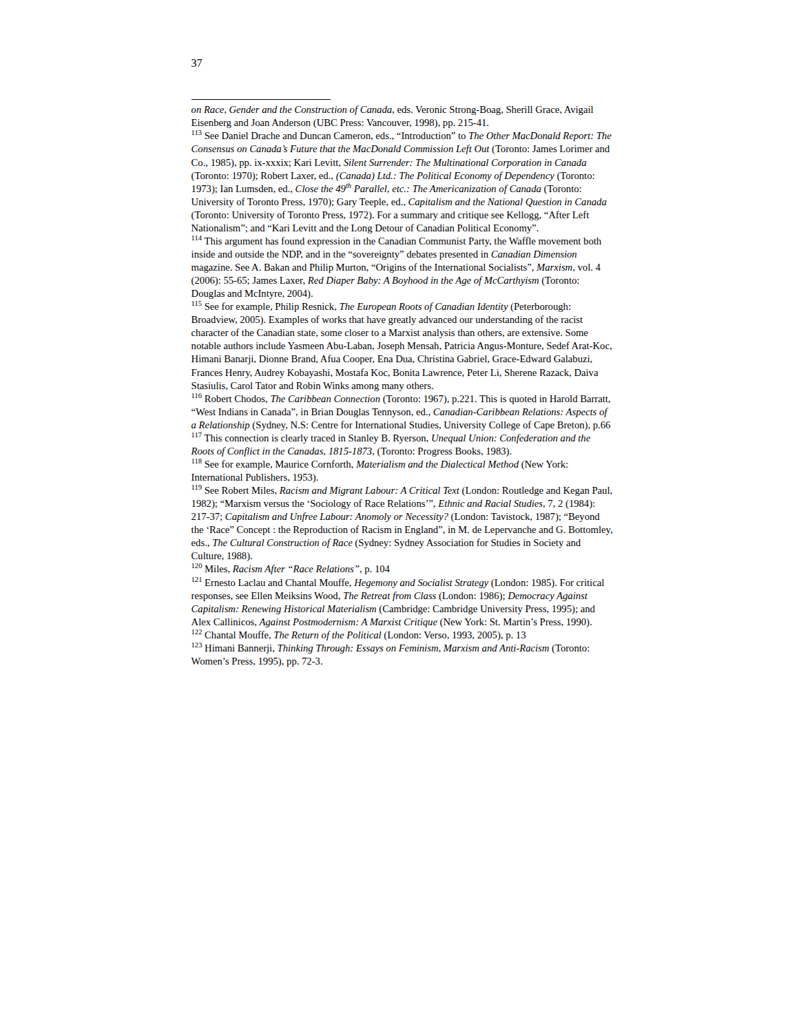37
on Race, Gender and the Construction of Canada, eds. Veronic Strong-Boag, Sherill Grace, Avigail Eisenberg and Joan Anderson (UBC Press: Vancouver, 1998), pp. 215-41.
113 See Daniel Drache and Duncan Cameron, eds., “Introduction” to The Other MacDonald Report: The Consensus on Canada’s Future that the MacDonald Commission Left Out (Toronto: James Lorimer and Co., 1985), pp. ix-xxxix; Kari Levitt, Silent Surrender: The Multinational Corporation in Canada (Toronto: 1970); Robert Laxer, ed., (Canada) Ltd.: The Political Economy of Dependency (Toronto: 1973); Ian Lumsden, ed., Close the 49th Parallel, etc.: The Americanization of Canada (Toronto: University of Toronto Press, 1970); Gary Teeple, ed., Capitalism and the National Question in Canada (Toronto: University of Toronto Press, 1972). For a summary and critique see Kellogg, “After Left Nationalism”; and “Kari Levitt and the Long Detour of Canadian Political Economy”.
114 This argument has found expression in the Canadian Communist Party, the Waffle movement both inside and outside the NDP, and in the “sovereignty” debates presented in Canadian Dimension magazine. See A. Bakan and Philip Murton, “Origins of the International Socialists”, Marxism, vol. 4 (2006): 55-65; James Laxer, Red Diaper Baby: A Boyhood in the Age of McCarthyism (Toronto: Douglas and McIntyre, 2004).
115 See for example, Philip Resnick, The European Roots of Canadian Identity (Peterborough: Broadview, 2005). Examples of works that have greatly advanced our understanding of the racist character of the Canadian state, some closer to a Marxist analysis than others, are extensive. Some notable authors include Yasmeen Abu-Laban, Joseph Mensah, Patricia Angus-Monture, Sedef Arat-Koc, Himani Banarji, Dionne Brand, Afua Cooper, Ena Dua, Christina Gabriel, Grace-Edward Galabuzi, Frances Henry, Audrey Kobayashi, Mostafa Koc, Bonita Lawrence, Peter Li, Sherene Razack, Daiva Stasiulis, Carol Tator and Robin Winks among many others.
116 Robert Chodos, The Caribbean Connection (Toronto: 1967), p.221. This is quoted in Harold Barratt, “West Indians in Canada”, in Brian Douglas Tennyson, ed., Canadian-Caribbean Relations: Aspects of a Relationship (Sydney, N.S: Centre for International Studies, University College of Cape Breton), p.66
117 This connection is clearly traced in Stanley B. Ryerson, Unequal Union: Confederation and the Roots of Conflict in the Canadas, 1815-1873, (Toronto: Progress Books, 1983).
118 See for example, Maurice Cornforth, Materialism and the Dialectical Method (New York: International Publishers, 1953).
119 See Robert Miles, Racism and Migrant Labour: A Critical Text (London: Routledge and Kegan Paul, 1982); “Marxism versus the ‘Sociology of Race Relations’”, Ethnic and Racial Studies, 7, 2 (1984): 217-37; Capitalism and Unfree Labour: Anomoly or Necessity? (London: Tavistock, 1987); “Beyond the ‘Race” Concept : the Reproduction of Racism in England”, in M. de Lepervanche and G. Bottomley, eds., The Cultural Construction of Race (Sydney: Sydney Association for Studies in Society and Culture, 1988).
120 Miles, Racism After “Race Relations”, p. 104
121 Ernesto Laclau and Chantal Mouffe, Hegemony and Socialist Strategy (London: 1985). For critical responses, see Ellen Meiksins Wood, The Retreat from Class (London: 1986); Democracy Against Capitalism: Renewing Historical Materialism (Cambridge: Cambridge University Press, 1995); and Alex Callinicos, Against Postmodernism: A Marxist Critique (New York: St. Martin’s Press, 1990).
122 Chantal Mouffe, The Return of the Political (London: Verso, 1993, 2005), p. 13
123 Himani Bannerji, Thinking Through: Essays on Feminism, Marxism and Anti-Racism (Toronto: Women’s Press, 1995), pp. 72-3.